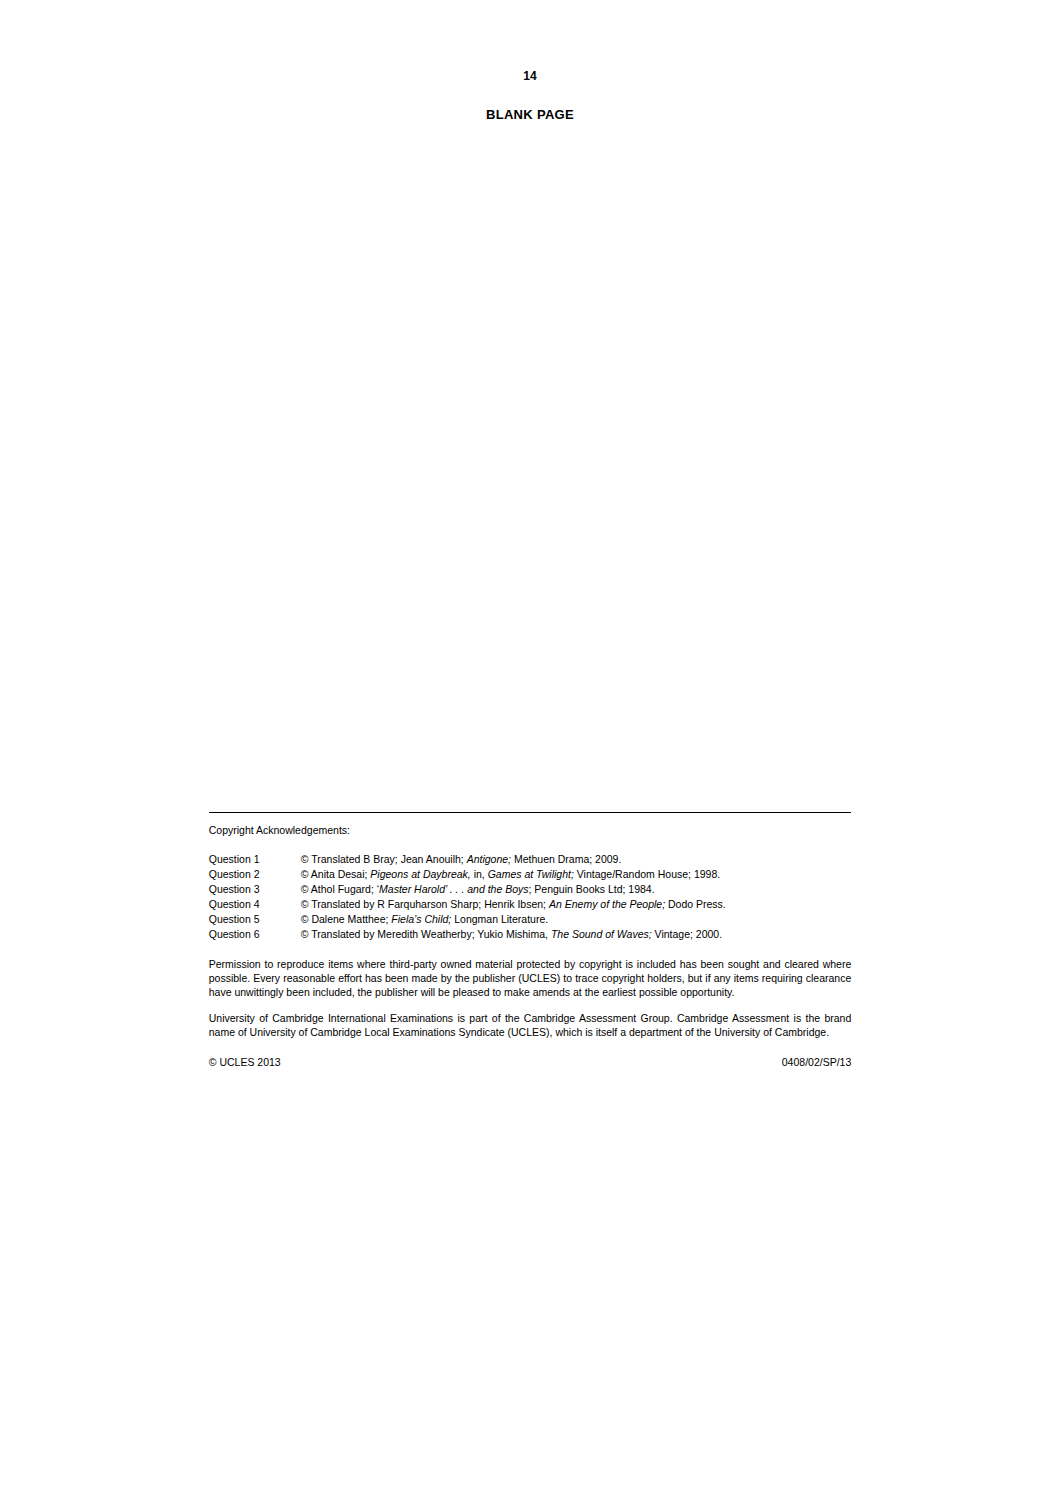14
BLANK PAGE
Copyright Acknowledgements:
| Question 1 | © Translated B Bray; Jean Anouilh; Antigone; Methuen Drama; 2009. |
| Question 2 | © Anita Desai; Pigeons at Daybreak, in, Games at Twilight; Vintage/Random House; 1998. |
| Question 3 | © Athol Fugard; ‘ Master Harold’ . . . and the Boys ; Penguin Books Ltd; 1984. |
| Question 4 | © Translated by R Farquharson Sharp; Henrik Ibsen; An Enemy of the People; Dodo Press. |
| Question 5 | © Dalene Matthee; Fiela’s Child; Longman Literature. |
| Question 6 | © Translated by Meredith Weatherby; Yukio Mishima, The Sound of Waves; Vintage; 2000. |
Permission to reproduce items where third-party owned material protected by copyright is included has been sought and cleared where possible. Every reasonable effort has been made by the publisher (UCLES) to trace copyright holders, but if any items requiring clearance have unwittingly been included, the publisher will be pleased to make amends at the earliest possible opportunity.
University of Cambridge International Examinations is part of the Cambridge Assessment Group. Cambridge Assessment is the brand name of University of Cambridge Local Examinations Syndicate (UCLES), which is itself a department of the University of Cambridge.
© UCLES 2013
0408/02/SP/13